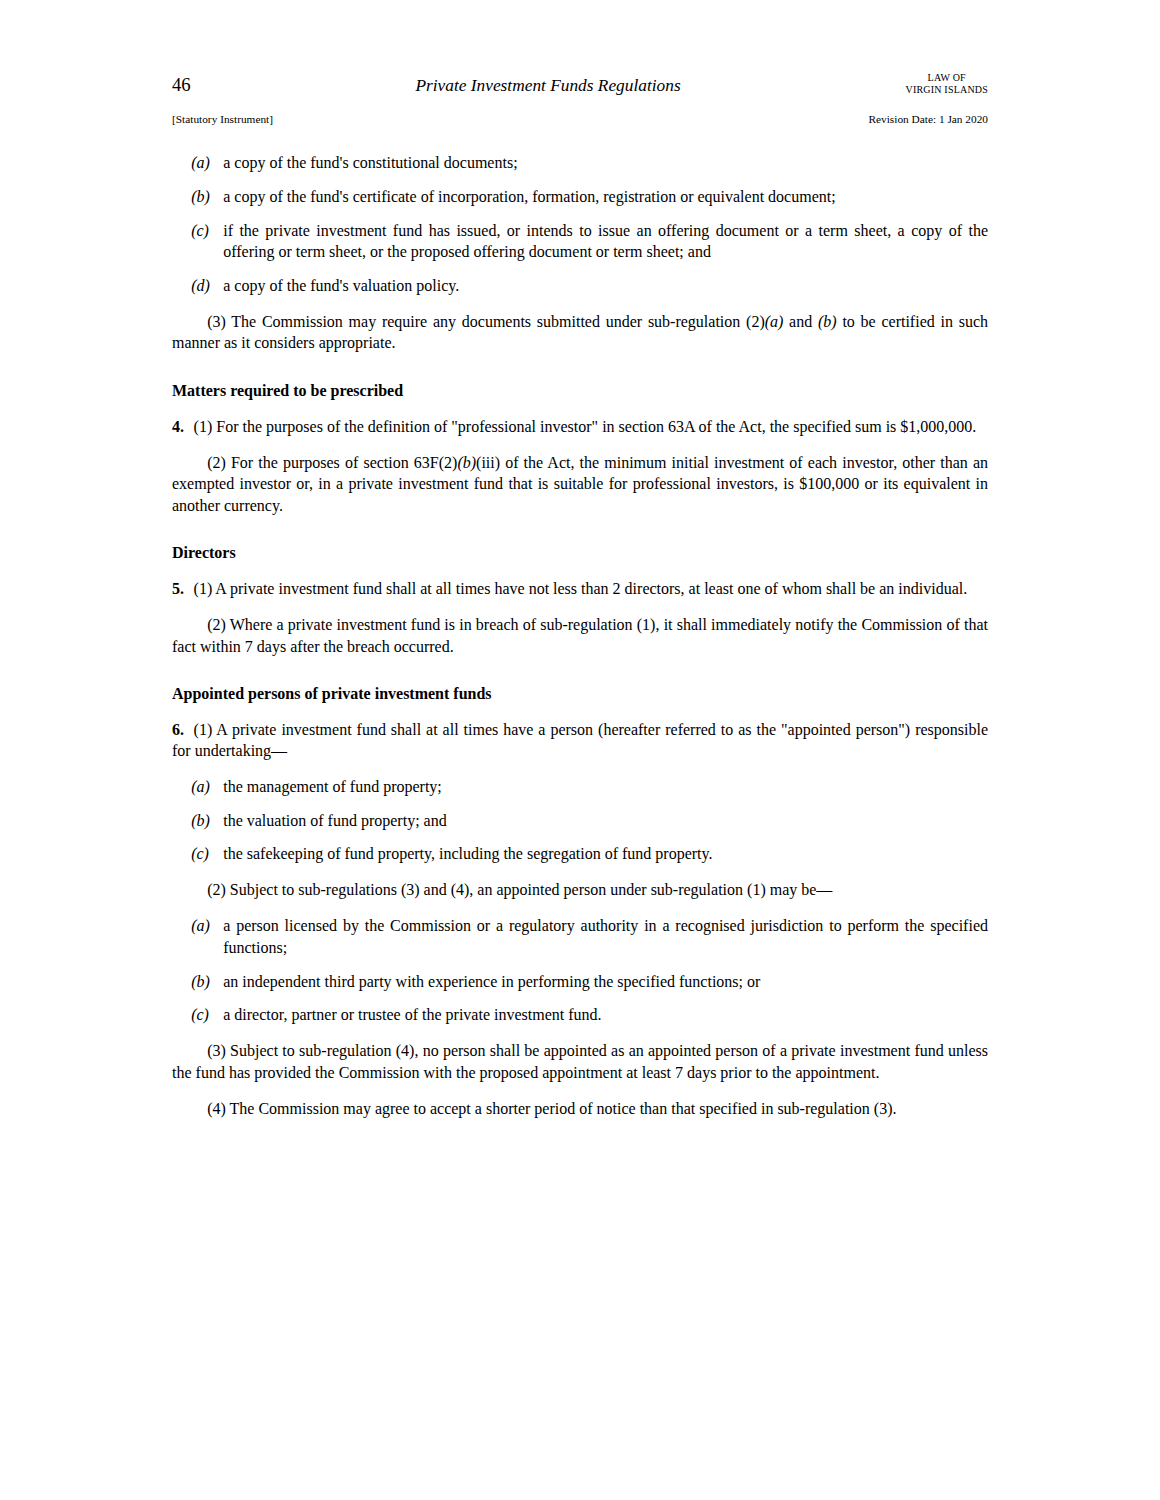46
Private Investment Funds Regulations
LAW OF VIRGIN ISLANDS
[Statutory Instrument]
Revision Date: 1 Jan 2020
(a) a copy of the fund's constitutional documents;
(b) a copy of the fund's certificate of incorporation, formation, registration or equivalent document;
(c) if the private investment fund has issued, or intends to issue an offering document or a term sheet, a copy of the offering or term sheet, or the proposed offering document or term sheet; and
(d) a copy of the fund's valuation policy.
(3) The Commission may require any documents submitted under sub-regulation (2)(a) and (b) to be certified in such manner as it considers appropriate.
Matters required to be prescribed
4.(1) For the purposes of the definition of "professional investor" in section 63A of the Act, the specified sum is $1,000,000.
(2) For the purposes of section 63F(2)(b)(iii) of the Act, the minimum initial investment of each investor, other than an exempted investor or, in a private investment fund that is suitable for professional investors, is $100,000 or its equivalent in another currency.
Directors
5.(1) A private investment fund shall at all times have not less than 2 directors, at least one of whom shall be an individual.
(2) Where a private investment fund is in breach of sub-regulation (1), it shall immediately notify the Commission of that fact within 7 days after the breach occurred.
Appointed persons of private investment funds
6.(1) A private investment fund shall at all times have a person (hereafter referred to as the "appointed person") responsible for undertaking—
(a) the management of fund property;
(b) the valuation of fund property; and
(c) the safekeeping of fund property, including the segregation of fund property.
(2) Subject to sub-regulations (3) and (4), an appointed person under sub-regulation (1) may be—
(a) a person licensed by the Commission or a regulatory authority in a recognised jurisdiction to perform the specified functions;
(b) an independent third party with experience in performing the specified functions; or
(c) a director, partner or trustee of the private investment fund.
(3) Subject to sub-regulation (4), no person shall be appointed as an appointed person of a private investment fund unless the fund has provided the Commission with the proposed appointment at least 7 days prior to the appointment.
(4) The Commission may agree to accept a shorter period of notice than that specified in sub-regulation (3).